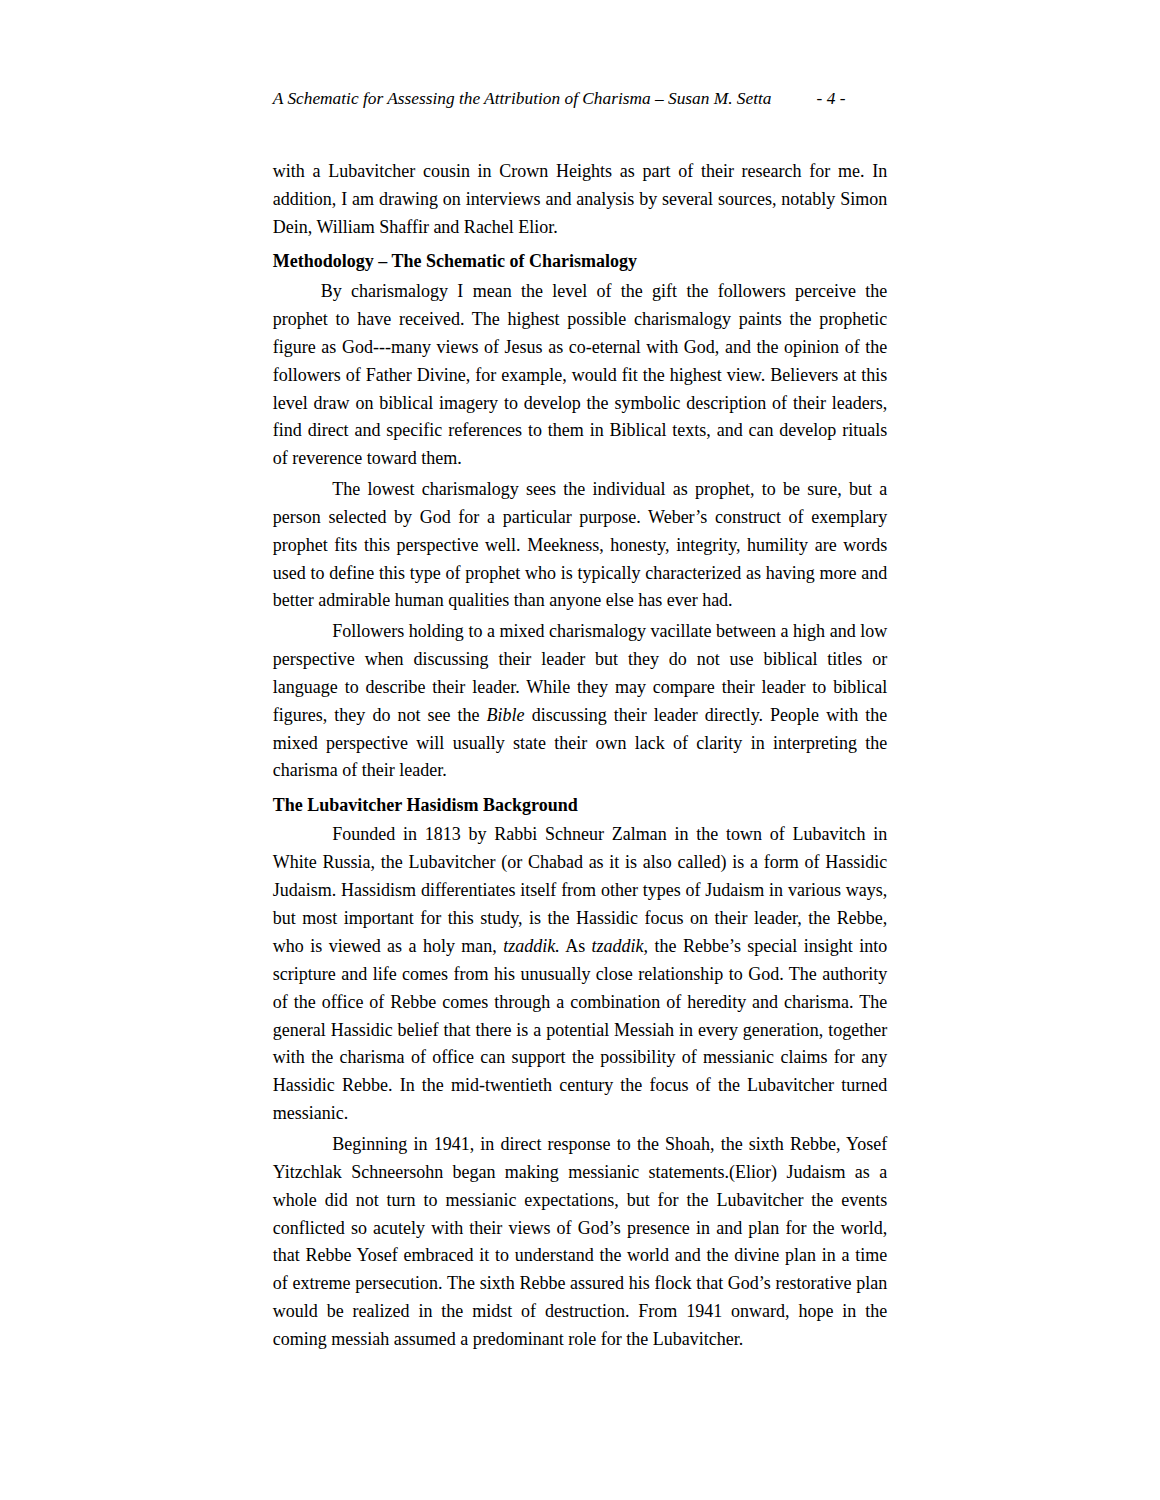A Schematic for Assessing the Attribution of Charisma – Susan M. Setta- 4 -
with a Lubavitcher cousin in Crown Heights as part of their research for me. In addition, I am drawing on interviews and analysis by several sources, notably Simon Dein, William Shaffir and Rachel Elior.
Methodology – The Schematic of Charismalogy
By charismalogy I mean the level of the gift the followers perceive the prophet to have received. The highest possible charismalogy paints the prophetic figure as God---many views of Jesus as co-eternal with God, and the opinion of the followers of Father Divine, for example, would fit the highest view. Believers at this level draw on biblical imagery to develop the symbolic description of their leaders, find direct and specific references to them in Biblical texts, and can develop rituals of reverence toward them.
The lowest charismalogy sees the individual as prophet, to be sure, but a person selected by God for a particular purpose. Weber’s construct of exemplary prophet fits this perspective well. Meekness, honesty, integrity, humility are words used to define this type of prophet who is typically characterized as having more and better admirable human qualities than anyone else has ever had.
Followers holding to a mixed charismalogy vacillate between a high and low perspective when discussing their leader but they do not use biblical titles or language to describe their leader. While they may compare their leader to biblical figures, they do not see the Bible discussing their leader directly. People with the mixed perspective will usually state their own lack of clarity in interpreting the charisma of their leader.
The Lubavitcher Hasidism Background
Founded in 1813 by Rabbi Schneur Zalman in the town of Lubavitch in White Russia, the Lubavitcher (or Chabad as it is also called) is a form of Hassidic Judaism. Hassidism differentiates itself from other types of Judaism in various ways, but most important for this study, is the Hassidic focus on their leader, the Rebbe, who is viewed as a holy man, tzaddik. As tzaddik, the Rebbe’s special insight into scripture and life comes from his unusually close relationship to God. The authority of the office of Rebbe comes through a combination of heredity and charisma. The general Hassidic belief that there is a potential Messiah in every generation, together with the charisma of office can support the possibility of messianic claims for any Hassidic Rebbe. In the mid-twentieth century the focus of the Lubavitcher turned messianic.
Beginning in 1941, in direct response to the Shoah, the sixth Rebbe, Yosef Yitzchlak Schneersohn began making messianic statements.(Elior) Judaism as a whole did not turn to messianic expectations, but for the Lubavitcher the events conflicted so acutely with their views of God’s presence in and plan for the world, that Rebbe Yosef embraced it to understand the world and the divine plan in a time of extreme persecution. The sixth Rebbe assured his flock that God’s restorative plan would be realized in the midst of destruction. From 1941 onward, hope in the coming messiah assumed a predominant role for the Lubavitcher.